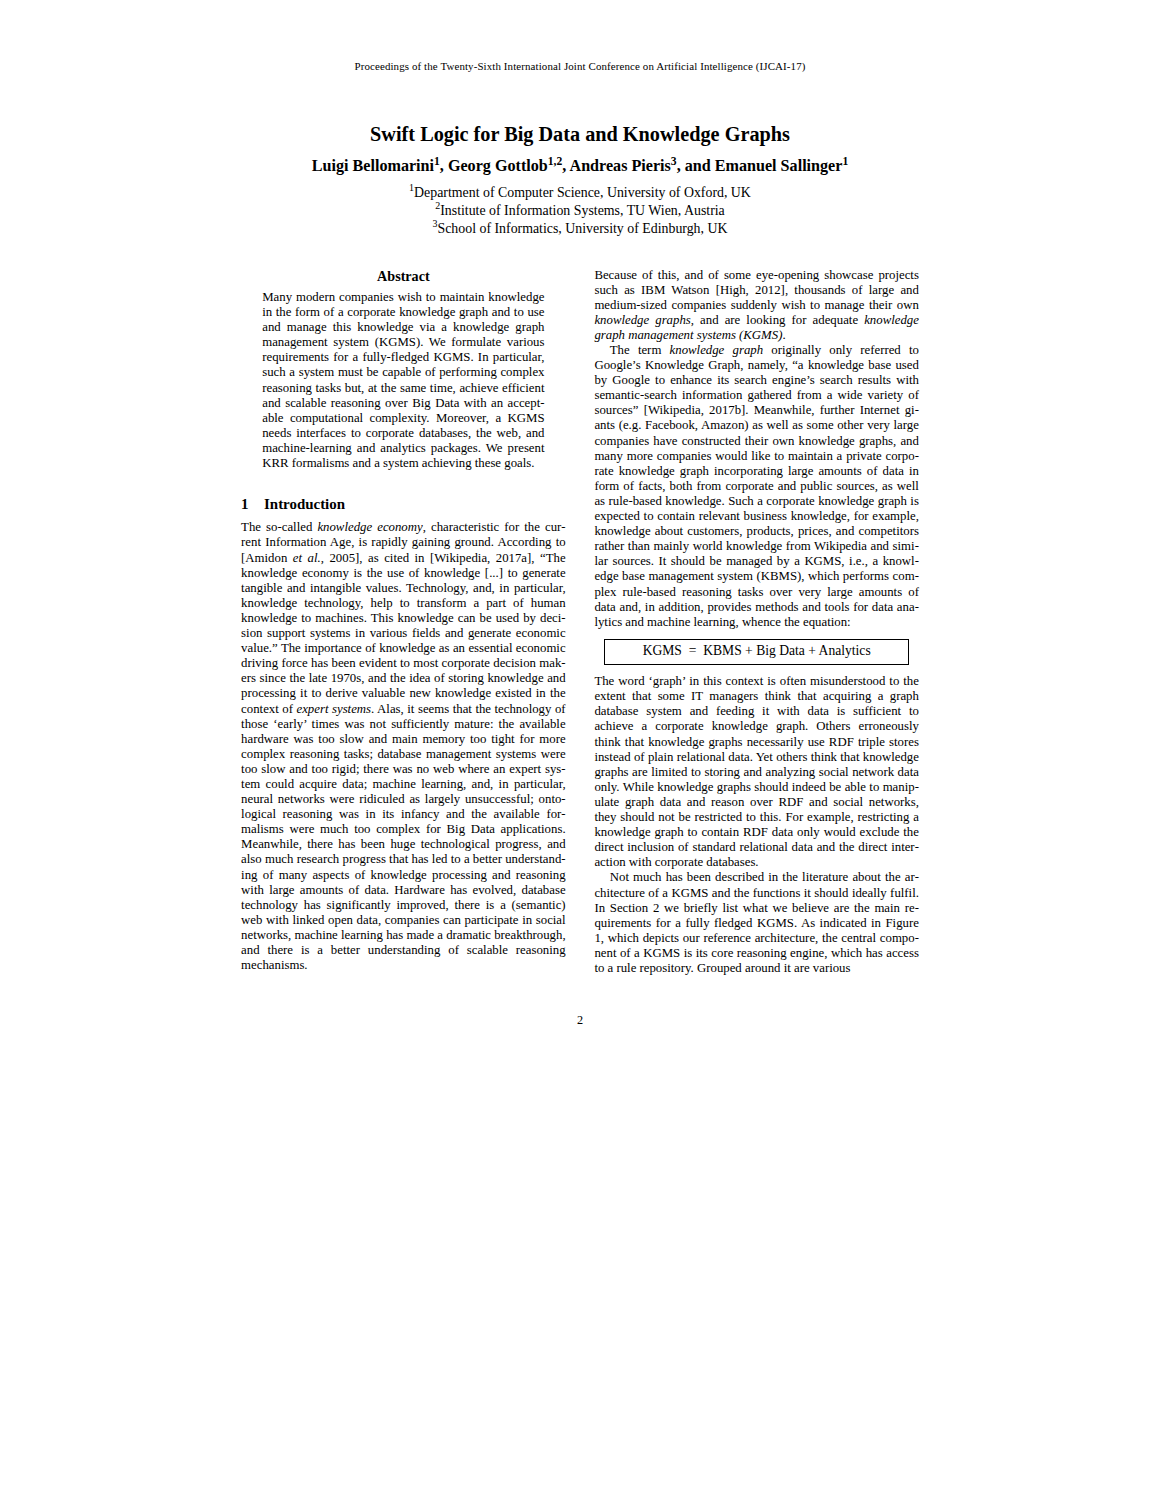Proceedings of the Twenty-Sixth International Joint Conference on Artificial Intelligence (IJCAI-17)
Swift Logic for Big Data and Knowledge Graphs
Luigi Bellomarini1, Georg Gottlob1,2, Andreas Pieris3, and Emanuel Sallinger1
1Department of Computer Science, University of Oxford, UK
2Institute of Information Systems, TU Wien, Austria
3School of Informatics, University of Edinburgh, UK
Abstract
Many modern companies wish to maintain knowledge in the form of a corporate knowledge graph and to use and manage this knowledge via a knowledge graph management system (KGMS). We formulate various requirements for a fully-fledged KGMS. In particular, such a system must be capable of performing complex reasoning tasks but, at the same time, achieve efficient and scalable reasoning over Big Data with an acceptable computational complexity. Moreover, a KGMS needs interfaces to corporate databases, the web, and machine-learning and analytics packages. We present KRR formalisms and a system achieving these goals.
1 Introduction
The so-called knowledge economy, characteristic for the current Information Age, is rapidly gaining ground. According to [Amidon et al., 2005], as cited in [Wikipedia, 2017a], “The knowledge economy is the use of knowledge [...] to generate tangible and intangible values. Technology, and, in particular, knowledge technology, help to transform a part of human knowledge to machines. This knowledge can be used by decision support systems in various fields and generate economic value.” The importance of knowledge as an essential economic driving force has been evident to most corporate decision makers since the late 1970s, and the idea of storing knowledge and processing it to derive valuable new knowledge existed in the context of expert systems. Alas, it seems that the technology of those ‘early’ times was not sufficiently mature: the available hardware was too slow and main memory too tight for more complex reasoning tasks; database management systems were too slow and too rigid; there was no web where an expert system could acquire data; machine learning, and, in particular, neural networks were ridiculed as largely unsuccessful; ontological reasoning was in its infancy and the available formalisms were much too complex for Big Data applications. Meanwhile, there has been huge technological progress, and also much research progress that has led to a better understanding of many aspects of knowledge processing and reasoning with large amounts of data. Hardware has evolved, database technology has significantly improved, there is a (semantic) web with linked open data, companies can participate in social networks, machine learning has made a dramatic breakthrough, and there is a better understanding of scalable reasoning mechanisms.
Because of this, and of some eye-opening showcase projects such as IBM Watson [High, 2012], thousands of large and medium-sized companies suddenly wish to manage their own knowledge graphs, and are looking for adequate knowledge graph management systems (KGMS).
The term knowledge graph originally only referred to Google’s Knowledge Graph, namely, “a knowledge base used by Google to enhance its search engine’s search results with semantic-search information gathered from a wide variety of sources” [Wikipedia, 2017b]. Meanwhile, further Internet giants (e.g. Facebook, Amazon) as well as some other very large companies have constructed their own knowledge graphs, and many more companies would like to maintain a private corporate knowledge graph incorporating large amounts of data in form of facts, both from corporate and public sources, as well as rule-based knowledge. Such a corporate knowledge graph is expected to contain relevant business knowledge, for example, knowledge about customers, products, prices, and competitors rather than mainly world knowledge from Wikipedia and similar sources. It should be managed by a KGMS, i.e., a knowledge base management system (KBMS), which performs complex rule-based reasoning tasks over very large amounts of data and, in addition, provides methods and tools for data analytics and machine learning, whence the equation:
KGMS = KBMS + Big Data + Analytics
The word ‘graph’ in this context is often misunderstood to the extent that some IT managers think that acquiring a graph database system and feeding it with data is sufficient to achieve a corporate knowledge graph. Others erroneously think that knowledge graphs necessarily use RDF triple stores instead of plain relational data. Yet others think that knowledge graphs are limited to storing and analyzing social network data only. While knowledge graphs should indeed be able to manipulate graph data and reason over RDF and social networks, they should not be restricted to this. For example, restricting a knowledge graph to contain RDF data only would exclude the direct inclusion of standard relational data and the direct interaction with corporate databases.
Not much has been described in the literature about the architecture of a KGMS and the functions it should ideally fulfil. In Section 2 we briefly list what we believe are the main requirements for a fully fledged KGMS. As indicated in Figure 1, which depicts our reference architecture, the central component of a KGMS is its core reasoning engine, which has access to a rule repository. Grouped around it are various
2